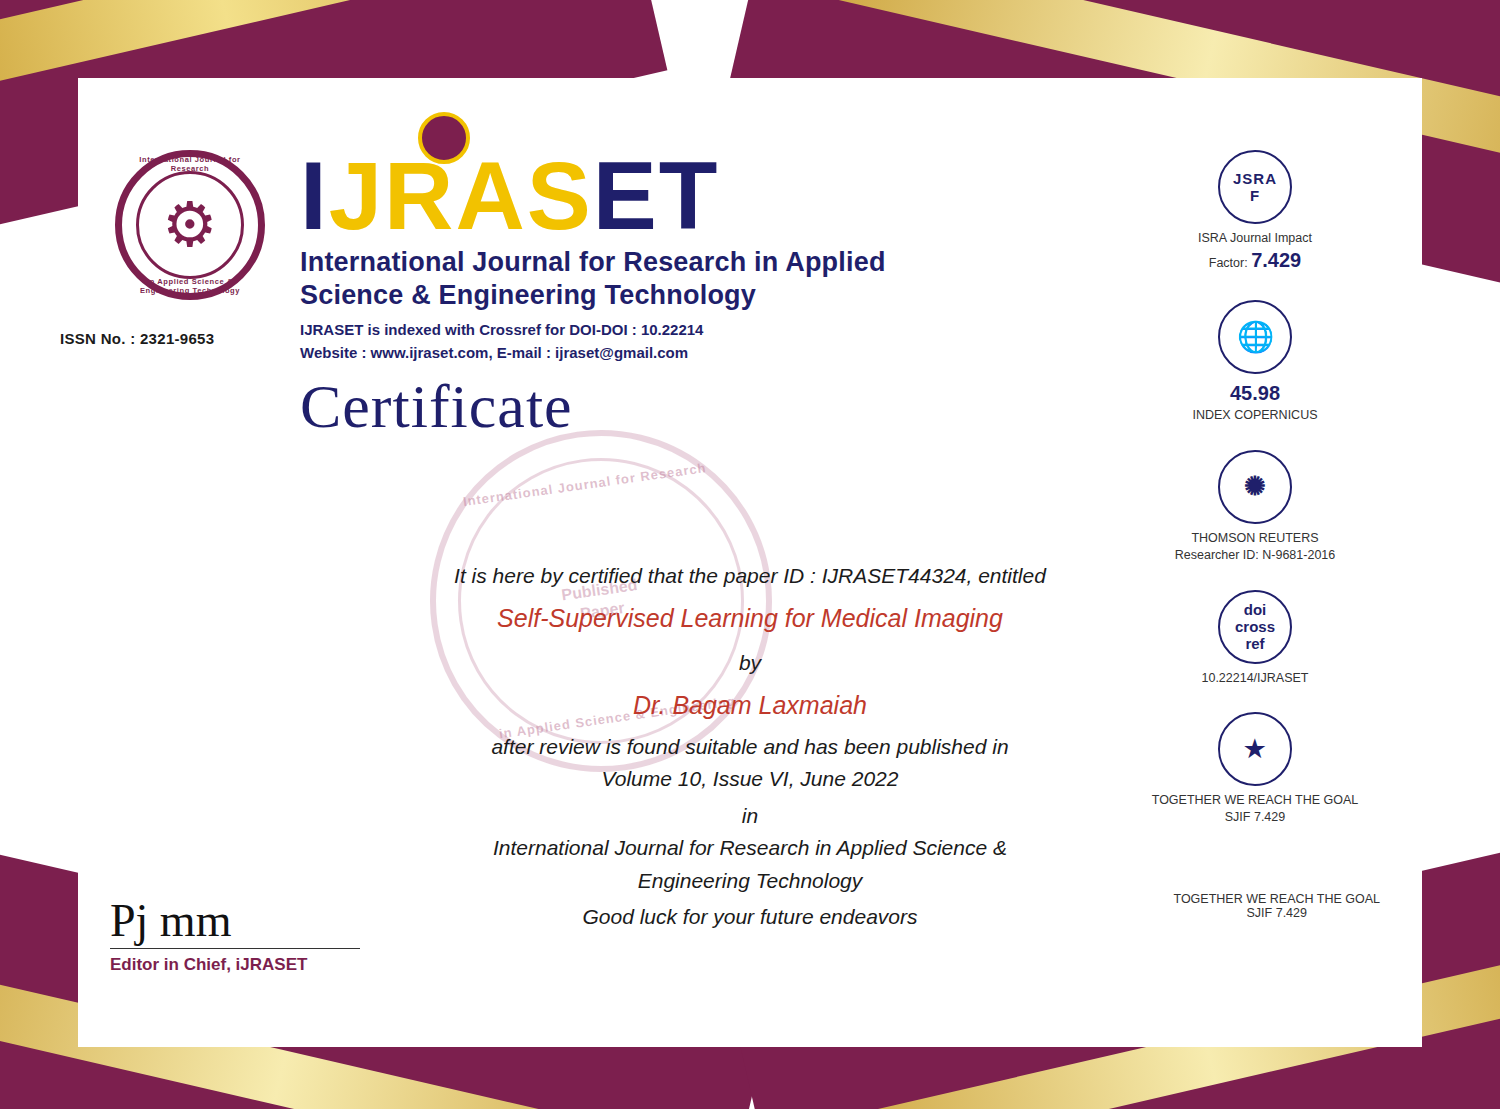International Journal for Research
⚙
in Applied Science & Engineering Technology
ISSN No. : 2321-9653
IJRAS ET
International Journal for Research in Applied
Science & Engineering Technology
IJRASET is indexed with Crossref for DOI-DOI : 10.22214
Website : www.ijraset.com, E-mail : ijraset@gmail.com
Certificate
JSRA
F
ISRA Journal Impact
Factor: 7.429
🌐
45.98
INDEX COPERNICUS
✺
THOMSON REUTERS
Researcher ID: N-9681-2016
doi
cross
ref
10.22214/IJRASET
★
TOGETHER WE REACH THE GOAL
SJIF 7.429
International Journal for Research
Published
Paper
in Applied Science & Engineering
It is here by certified that the paper ID : IJRASET44324, entitled Self-Supervised Learning for Medical Imaging by Dr. Bagam Laxmaiah after review is found suitable and has been published in Volume 10, Issue VI, June 2022 in International Journal for Research in Applied Science & Engineering Technology Good luck for your future endeavors
Pj mm
Editor in Chief, iJRASET
TOGETHER WE REACH THE GOAL
SJIF 7.429